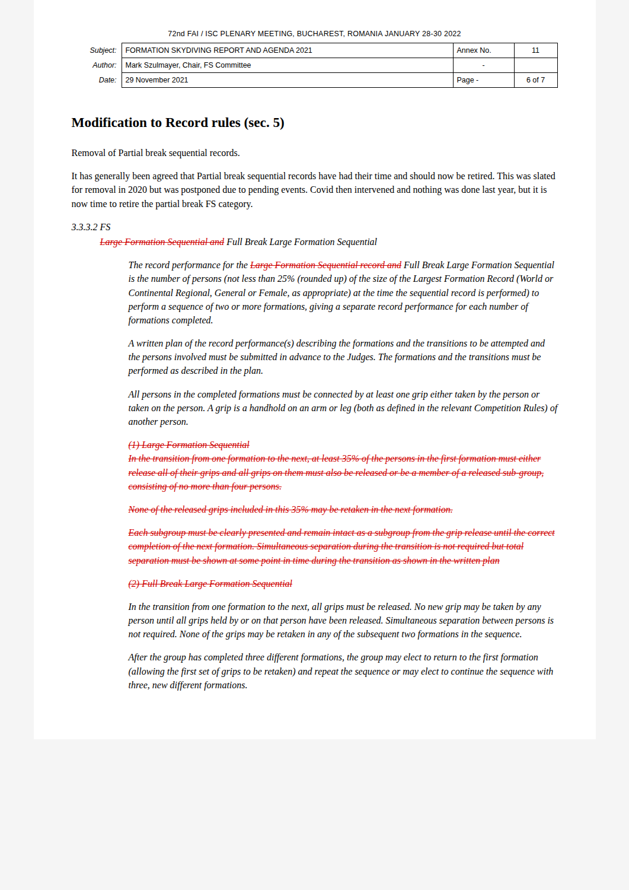72nd FAI / ISC PLENARY MEETING, BUCHAREST, ROMANIA JANUARY 28-30 2022
| Subject: | FORMATION SKYDIVING REPORT AND AGENDA 2021 | Annex No. | 11 |
| Author: | Mark Szulmayer, Chair, FS Committee | - | |
| Date: | 29 November 2021 | Page - | 6 of 7 |
Modification to Record rules (sec. 5)
Removal of Partial break sequential records.
It has generally been agreed that Partial break sequential records have had their time and should now be retired. This was slated for removal in 2020 but was postponed due to pending events. Covid then intervened and nothing was done last year, but it is now time to retire the partial break FS category.
3.3.3.2 FS
Large Formation Sequential and Full Break Large Formation Sequential
The record performance for the Large Formation Sequential record and Full Break Large Formation Sequential is the number of persons (not less than 25% (rounded up) of the size of the Largest Formation Record (World or Continental Regional, General or Female, as appropriate) at the time the sequential record is performed) to perform a sequence of two or more formations, giving a separate record performance for each number of formations completed.
A written plan of the record performance(s) describing the formations and the transitions to be attempted and the persons involved must be submitted in advance to the Judges. The formations and the transitions must be performed as described in the plan.
All persons in the completed formations must be connected by at least one grip either taken by the person or taken on the person. A grip is a handhold on an arm or leg (both as defined in the relevant Competition Rules) of another person.
(1) Large Formation Sequential
In the transition from one formation to the next, at least 35% of the persons in the first formation must either release all of their grips and all grips on them must also be released or be a member of a released sub-group, consisting of no more than four persons.
None of the released grips included in this 35% may be retaken in the next formation.
Each subgroup must be clearly presented and remain intact as a subgroup from the grip release until the correct completion of the next formation. Simultaneous separation during the transition is not required but total separation must be shown at some point in time during the transition as shown in the written plan
(2) Full Break Large Formation Sequential
In the transition from one formation to the next, all grips must be released. No new grip may be taken by any person until all grips held by or on that person have been released. Simultaneous separation between persons is not required. None of the grips may be retaken in any of the subsequent two formations in the sequence.
After the group has completed three different formations, the group may elect to return to the first formation (allowing the first set of grips to be retaken) and repeat the sequence or may elect to continue the sequence with three, new different formations.